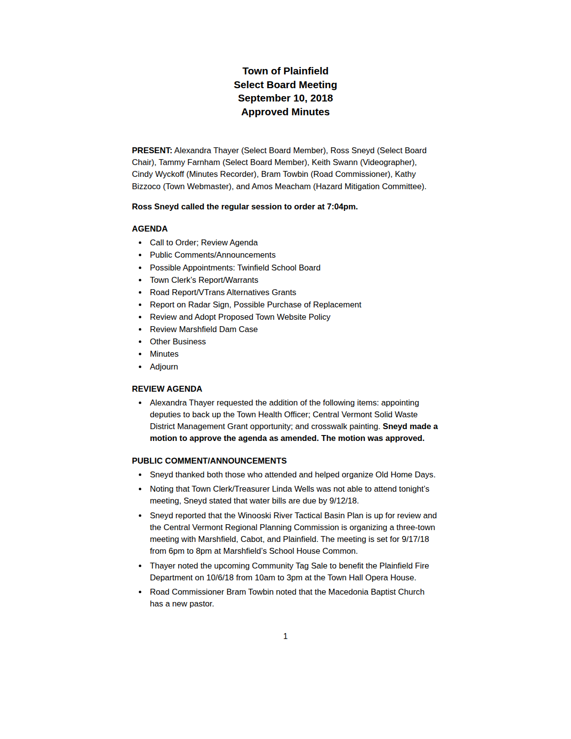Town of Plainfield Select Board Meeting September 10, 2018 Approved Minutes
PRESENT: Alexandra Thayer (Select Board Member), Ross Sneyd (Select Board Chair), Tammy Farnham (Select Board Member), Keith Swann (Videographer), Cindy Wyckoff (Minutes Recorder), Bram Towbin (Road Commissioner), Kathy Bizzoco (Town Webmaster), and Amos Meacham (Hazard Mitigation Committee).
Ross Sneyd called the regular session to order at 7:04pm.
AGENDA
Call to Order; Review Agenda
Public Comments/Announcements
Possible Appointments: Twinfield School Board
Town Clerk’s Report/Warrants
Road Report/VTrans Alternatives Grants
Report on Radar Sign, Possible Purchase of Replacement
Review and Adopt Proposed Town Website Policy
Review Marshfield Dam Case
Other Business
Minutes
Adjourn
REVIEW AGENDA
Alexandra Thayer requested the addition of the following items: appointing deputies to back up the Town Health Officer; Central Vermont Solid Waste District Management Grant opportunity; and crosswalk painting. Sneyd made a motion to approve the agenda as amended. The motion was approved.
PUBLIC COMMENT/ANNOUNCEMENTS
Sneyd thanked both those who attended and helped organize Old Home Days.
Noting that Town Clerk/Treasurer Linda Wells was not able to attend tonight’s meeting, Sneyd stated that water bills are due by 9/12/18.
Sneyd reported that the Winooski River Tactical Basin Plan is up for review and the Central Vermont Regional Planning Commission is organizing a three-town meeting with Marshfield, Cabot, and Plainfield. The meeting is set for 9/17/18 from 6pm to 8pm at Marshfield’s School House Common.
Thayer noted the upcoming Community Tag Sale to benefit the Plainfield Fire Department on 10/6/18 from 10am to 3pm at the Town Hall Opera House.
Road Commissioner Bram Towbin noted that the Macedonia Baptist Church has a new pastor.
1